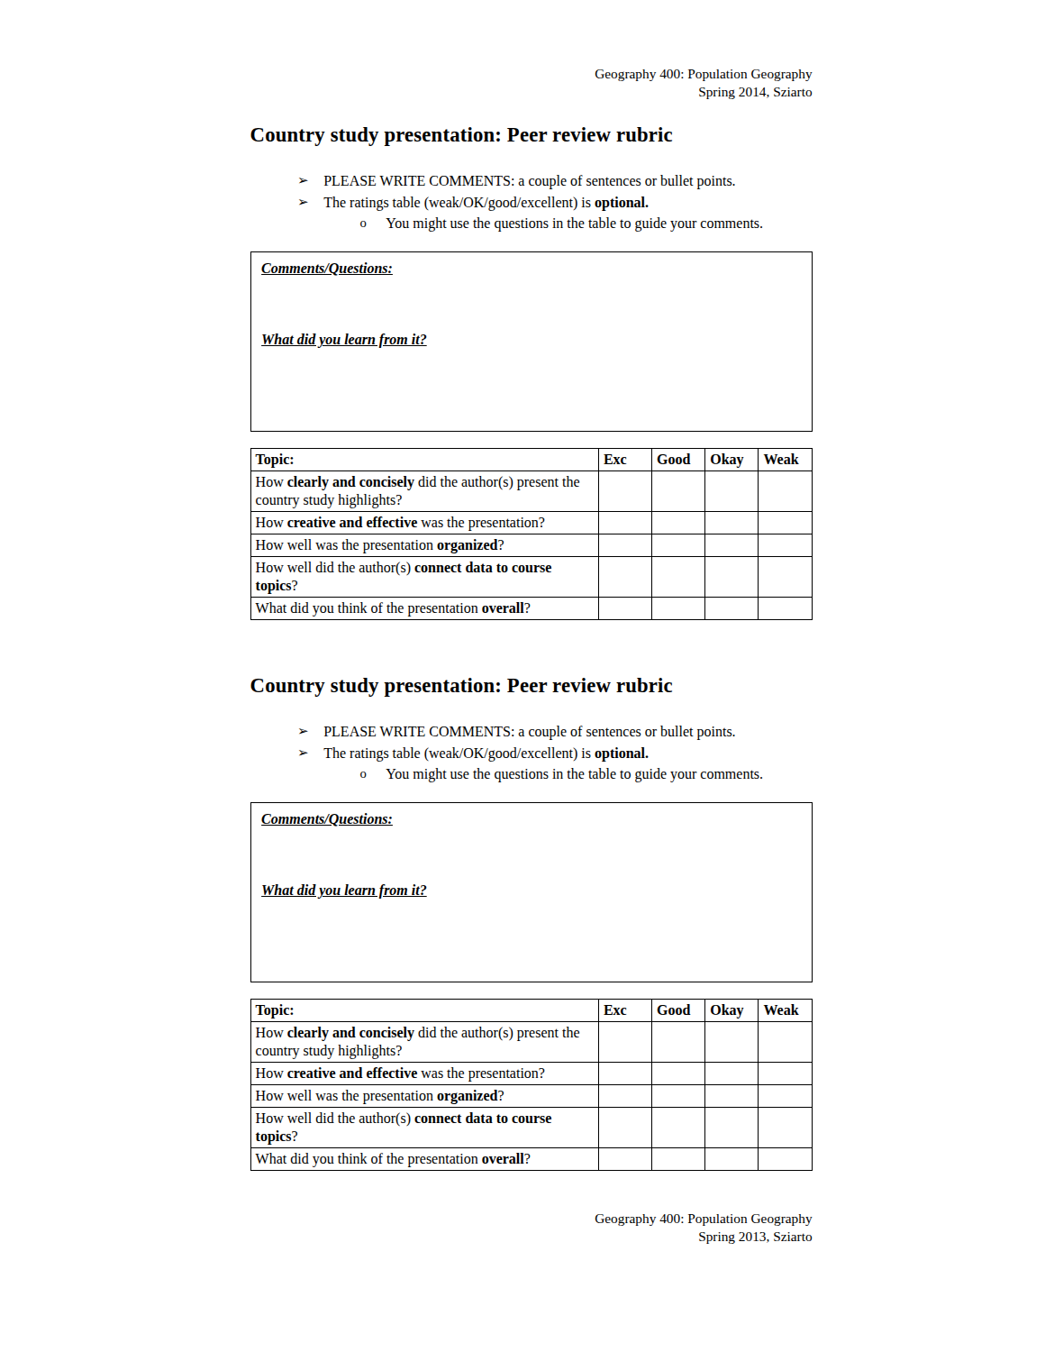Geography 400: Population Geography
Spring 2014, Sziarto
Country study presentation: Peer review rubric
PLEASE WRITE COMMENTS: a couple of sentences or bullet points.
The ratings table (weak/OK/good/excellent) is optional.
You might use the questions in the table to guide your comments.
Comments/Questions:
What did you learn from it?
| Topic: | Exc | Good | Okay | Weak |
| --- | --- | --- | --- | --- |
| How clearly and concisely did the author(s) present the country study highlights? | | | | |
| How creative and effective was the presentation? | | | | |
| How well was the presentation organized ? | | | | |
| How well did the author(s) connect data to course topics ? | | | | |
| What did you think of the presentation overall ? | | | | |
Country study presentation: Peer review rubric
PLEASE WRITE COMMENTS: a couple of sentences or bullet points.
The ratings table (weak/OK/good/excellent) is optional.
You might use the questions in the table to guide your comments.
Comments/Questions:
What did you learn from it?
| Topic: | Exc | Good | Okay | Weak |
| --- | --- | --- | --- | --- |
| How clearly and concisely did the author(s) present the country study highlights? | | | | |
| How creative and effective was the presentation? | | | | |
| How well was the presentation organized ? | | | | |
| How well did the author(s) connect data to course topics ? | | | | |
| What did you think of the presentation overall ? | | | | |
Geography 400: Population Geography
Spring 2013, Sziarto